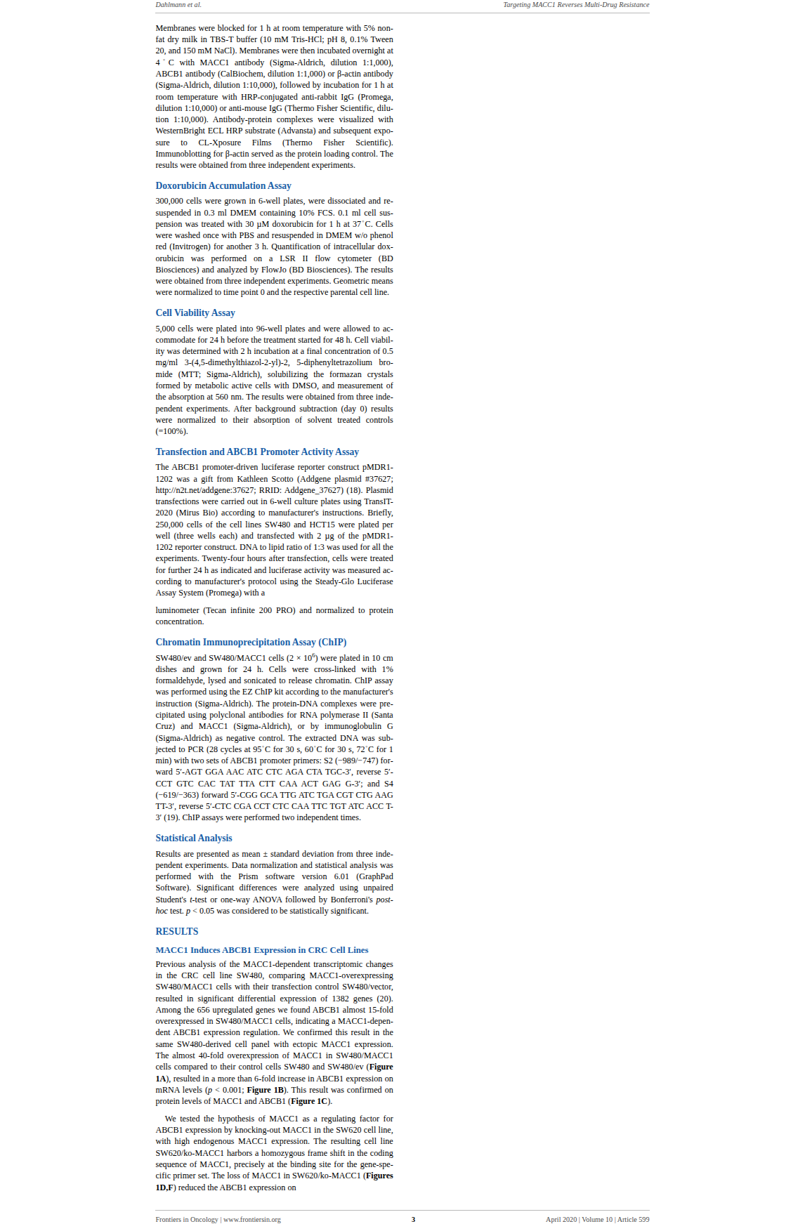Dahlmann et al.
Targeting MACC1 Reverses Multi-Drug Resistance
Membranes were blocked for 1 h at room temperature with 5% non-fat dry milk in TBS-T buffer (10 mM Tris-HCl; pH 8, 0.1% Tween 20, and 150 mM NaCl). Membranes were then incubated overnight at 4◦C with MACC1 antibody (Sigma-Aldrich, dilution 1:1,000), ABCB1 antibody (CalBiochem, dilution 1:1,000) or β-actin antibody (Sigma-Aldrich, dilution 1:10,000), followed by incubation for 1 h at room temperature with HRP-conjugated anti-rabbit IgG (Promega, dilution 1:10,000) or anti-mouse IgG (Thermo Fisher Scientific, dilution 1:10,000). Antibody-protein complexes were visualized with WesternBright ECL HRP substrate (Advansta) and subsequent exposure to CL-Xposure Films (Thermo Fisher Scientific). Immunoblotting for β-actin served as the protein loading control. The results were obtained from three independent experiments.
Doxorubicin Accumulation Assay
300,000 cells were grown in 6-well plates, were dissociated and resuspended in 0.3 ml DMEM containing 10% FCS. 0.1 ml cell suspension was treated with 30 µM doxorubicin for 1 h at 37◦C. Cells were washed once with PBS and resuspended in DMEM w/o phenol red (Invitrogen) for another 3 h. Quantification of intracellular doxorubicin was performed on a LSR II flow cytometer (BD Biosciences) and analyzed by FlowJo (BD Biosciences). The results were obtained from three independent experiments. Geometric means were normalized to time point 0 and the respective parental cell line.
Cell Viability Assay
5,000 cells were plated into 96-well plates and were allowed to accommodate for 24 h before the treatment started for 48 h. Cell viability was determined with 2 h incubation at a final concentration of 0.5 mg/ml 3-(4,5-dimethylthiazol-2-yl)-2, 5-diphenyltetrazolium bromide (MTT; Sigma-Aldrich), solubilizing the formazan crystals formed by metabolic active cells with DMSO, and measurement of the absorption at 560 nm. The results were obtained from three independent experiments. After background subtraction (day 0) results were normalized to their absorption of solvent treated controls (=100%).
Transfection and ABCB1 Promoter Activity Assay
The ABCB1 promoter-driven luciferase reporter construct pMDR1-1202 was a gift from Kathleen Scotto (Addgene plasmid #37627; http://n2t.net/addgene:37627; RRID: Addgene_37627) (18). Plasmid transfections were carried out in 6-well culture plates using TransIT-2020 (Mirus Bio) according to manufacturer's instructions. Briefly, 250,000 cells of the cell lines SW480 and HCT15 were plated per well (three wells each) and transfected with 2 µg of the pMDR1-1202 reporter construct. DNA to lipid ratio of 1:3 was used for all the experiments. Twenty-four hours after transfection, cells were treated for further 24 h as indicated and luciferase activity was measured according to manufacturer's protocol using the Steady-Glo Luciferase Assay System (Promega) with a
luminometer (Tecan infinite 200 PRO) and normalized to protein concentration.
Chromatin Immunoprecipitation Assay (ChIP)
SW480/ev and SW480/MACC1 cells (2 × 106) were plated in 10 cm dishes and grown for 24 h. Cells were cross-linked with 1% formaldehyde, lysed and sonicated to release chromatin. ChIP assay was performed using the EZ ChIP kit according to the manufacturer's instruction (Sigma-Aldrich). The protein-DNA complexes were precipitated using polyclonal antibodies for RNA polymerase II (Santa Cruz) and MACC1 (Sigma-Aldrich), or by immunoglobulin G (Sigma-Aldrich) as negative control. The extracted DNA was subjected to PCR (28 cycles at 95◦C for 30 s, 60◦C for 30 s, 72◦C for 1 min) with two sets of ABCB1 promoter primers: S2 (−989/−747) forward 5′-AGT GGA AAC ATC CTC AGA CTA TGC-3′, reverse 5′-CCT GTC CAC TAT TTA CTT CAA ACT GAG G-3′; and S4 (−619/−363) forward 5′-CGG GCA TTG ATC TGA CGT CTG AAG TT-3′, reverse 5′-CTC CGA CCT CTC CAA TTC TGT ATC ACC T-3′ (19). ChIP assays were performed two independent times.
Statistical Analysis
Results are presented as mean ± standard deviation from three independent experiments. Data normalization and statistical analysis was performed with the Prism software version 6.01 (GraphPad Software). Significant differences were analyzed using unpaired Student's t-test or one-way ANOVA followed by Bonferroni's post-hoc test. p < 0.05 was considered to be statistically significant.
RESULTS
MACC1 Induces ABCB1 Expression in CRC Cell Lines
Previous analysis of the MACC1-dependent transcriptomic changes in the CRC cell line SW480, comparing MACC1-overexpressing SW480/MACC1 cells with their transfection control SW480/vector, resulted in significant differential expression of 1382 genes (20). Among the 656 upregulated genes we found ABCB1 almost 15-fold overexpressed in SW480/MACC1 cells, indicating a MACC1-dependent ABCB1 expression regulation. We confirmed this result in the same SW480-derived cell panel with ectopic MACC1 expression. The almost 40-fold overexpression of MACC1 in SW480/MACC1 cells compared to their control cells SW480 and SW480/ev (Figure 1A), resulted in a more than 6-fold increase in ABCB1 expression on mRNA levels (p < 0.001; Figure 1B). This result was confirmed on protein levels of MACC1 and ABCB1 (Figure 1C).
We tested the hypothesis of MACC1 as a regulating factor for ABCB1 expression by knocking-out MACC1 in the SW620 cell line, with high endogenous MACC1 expression. The resulting cell line SW620/ko-MACC1 harbors a homozygous frame shift in the coding sequence of MACC1, precisely at the binding site for the gene-specific primer set. The loss of MACC1 in SW620/ko-MACC1 (Figures 1D,F) reduced the ABCB1 expression on
Frontiers in Oncology | www.frontiersin.org
3
April 2020 | Volume 10 | Article 599